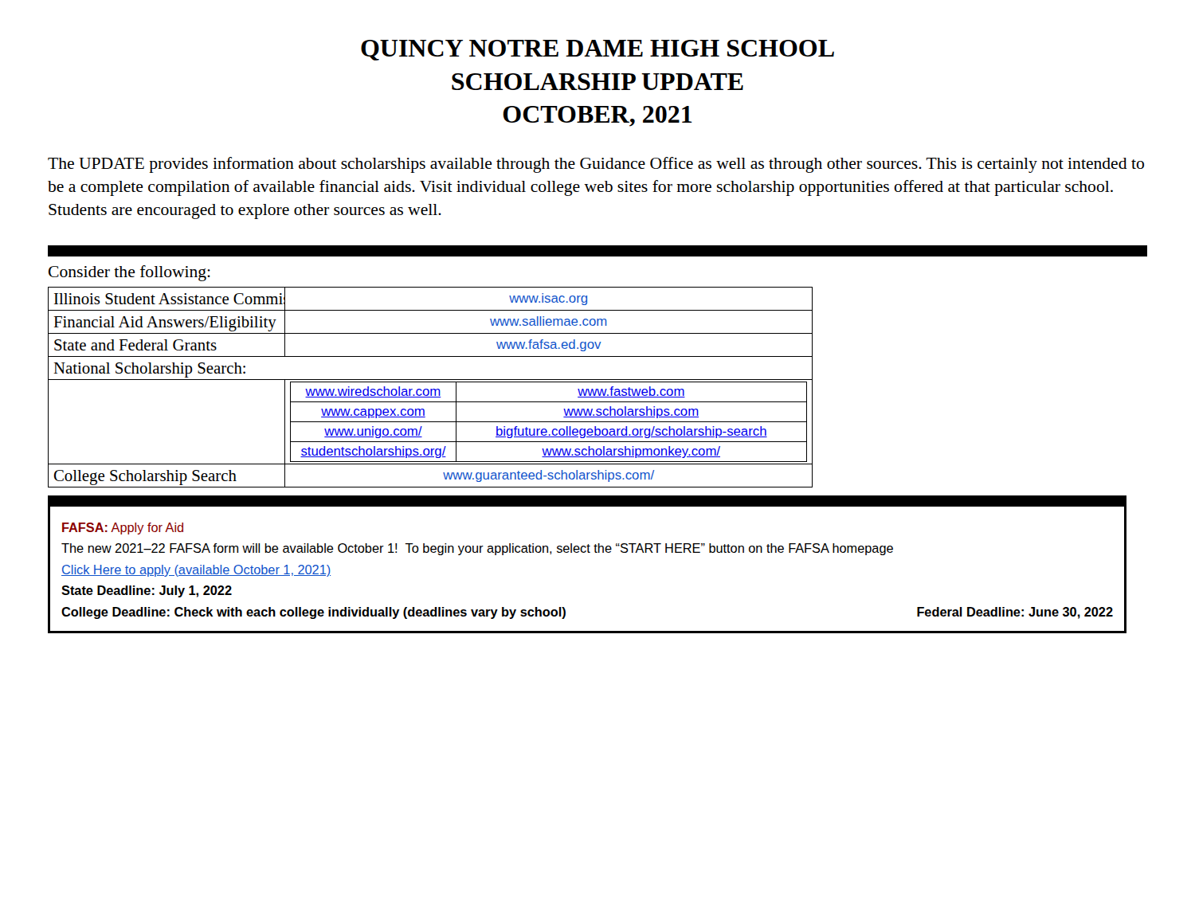QUINCY NOTRE DAME HIGH SCHOOL SCHOLARSHIP UPDATE OCTOBER, 2021
The UPDATE provides information about scholarships available through the Guidance Office as well as through other sources. This is certainly not intended to be a complete compilation of available financial aids. Visit individual college web sites for more scholarship opportunities offered at that particular school. Students are encouraged to explore other sources as well.
Consider the following:
| Illinois Student Assistance Commission | www.isac.org |
| Financial Aid Answers/Eligibility | www.salliemae.com |
| State and Federal Grants | www.fafsa.ed.gov |
| National Scholarship Search: |
| | / www.wiredscholar.com / www.fastweb.com / / www.cappex.com / www.scholarships.com / / www.unigo.com/ / bigfuture.collegeboard.org/scholarship-search / / studentscholarships.org/ / www.scholarshipmonkey.com/ / |
| College Scholarship Search | www.guaranteed-scholarships.com/ |
FAFSA: Apply for Aid
The new 2021–22 FAFSA form will be available October 1! To begin your application, select the “START HERE” button on the FAFSA homepage
Click Here to apply (available October 1, 2021)
State Deadline: July 1, 2022
College Deadline: Check with each college individually (deadlines vary by school) Federal Deadline: June 30, 2022